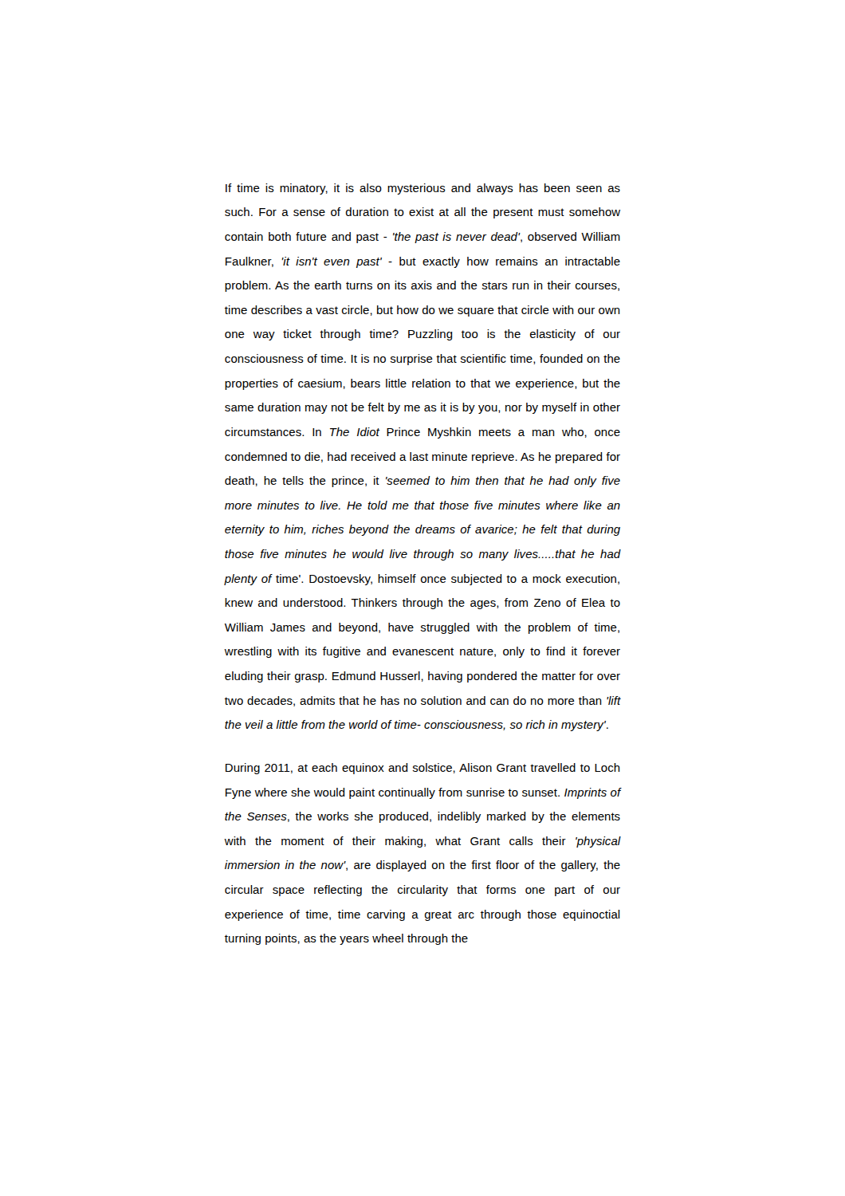If time is minatory, it is also mysterious and always has been seen as such. For a sense of duration to exist at all the present must somehow contain both future and past - 'the past is never dead', observed William Faulkner, 'it isn't even past' - but exactly how remains an intractable problem. As the earth turns on its axis and the stars run in their courses, time describes a vast circle, but how do we square that circle with our own one way ticket through time? Puzzling too is the elasticity of our consciousness of time. It is no surprise that scientific time, founded on the properties of caesium, bears little relation to that we experience, but the same duration may not be felt by me as it is by you, nor by myself in other circumstances. In The Idiot Prince Myshkin meets a man who, once condemned to die, had received a last minute reprieve. As he prepared for death, he tells the prince, it 'seemed to him then that he had only five more minutes to live. He told me that those five minutes where like an eternity to him, riches beyond the dreams of avarice; he felt that during those five minutes he would live through so many lives.....that he had plenty of time'. Dostoevsky, himself once subjected to a mock execution, knew and understood. Thinkers through the ages, from Zeno of Elea to William James and beyond, have struggled with the problem of time, wrestling with its fugitive and evanescent nature, only to find it forever eluding their grasp. Edmund Husserl, having pondered the matter for over two decades, admits that he has no solution and can do no more than 'lift the veil a little from the world of time- consciousness, so rich in mystery'.
During 2011, at each equinox and solstice, Alison Grant travelled to Loch Fyne where she would paint continually from sunrise to sunset. Imprints of the Senses, the works she produced, indelibly marked by the elements with the moment of their making, what Grant calls their 'physical immersion in the now', are displayed on the first floor of the gallery, the circular space reflecting the circularity that forms one part of our experience of time, time carving a great arc through those equinoctial turning points, as the years wheel through the